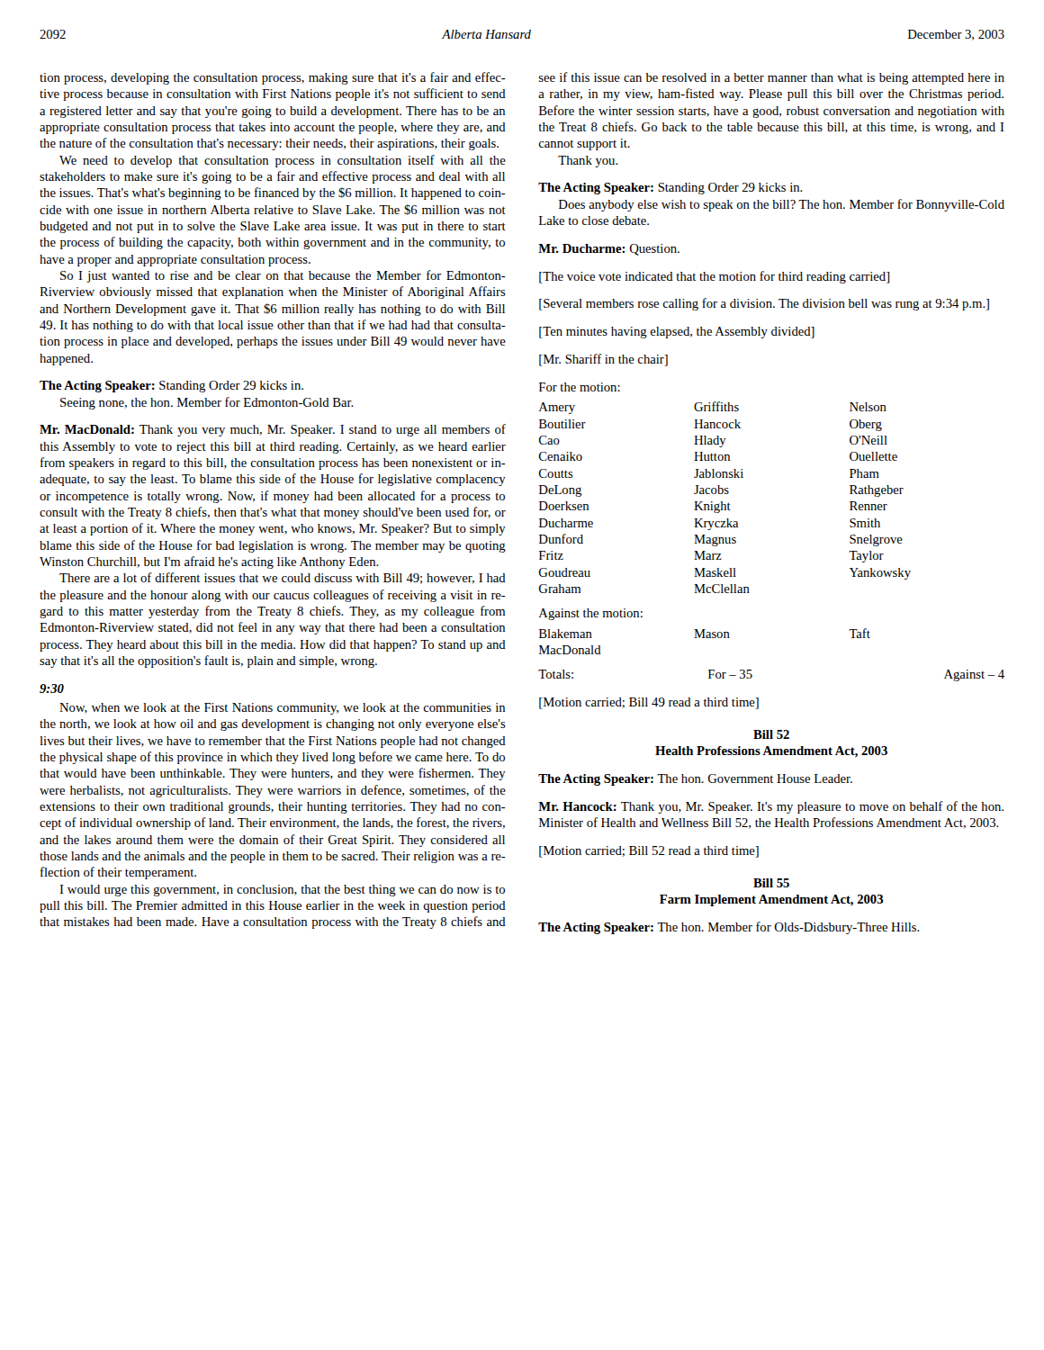2092 Alberta Hansard December 3, 2003
tion process, developing the consultation process, making sure that it's a fair and effective process because in consultation with First Nations people it's not sufficient to send a registered letter and say that you're going to build a development. There has to be an appropriate consultation process that takes into account the people, where they are, and the nature of the consultation that's necessary: their needs, their aspirations, their goals.
We need to develop that consultation process in consultation itself with all the stakeholders to make sure it's going to be a fair and effective process and deal with all the issues. That's what's beginning to be financed by the $6 million. It happened to coincide with one issue in northern Alberta relative to Slave Lake. The $6 million was not budgeted and not put in to solve the Slave Lake area issue. It was put in there to start the process of building the capacity, both within government and in the community, to have a proper and appropriate consultation process.
So I just wanted to rise and be clear on that because the Member for Edmonton-Riverview obviously missed that explanation when the Minister of Aboriginal Affairs and Northern Development gave it. That $6 million really has nothing to do with Bill 49. It has nothing to do with that local issue other than that if we had had that consultation process in place and developed, perhaps the issues under Bill 49 would never have happened.
The Acting Speaker: Standing Order 29 kicks in.
Seeing none, the hon. Member for Edmonton-Gold Bar.
Mr. MacDonald: Thank you very much, Mr. Speaker. I stand to urge all members of this Assembly to vote to reject this bill at third reading. Certainly, as we heard earlier from speakers in regard to this bill, the consultation process has been nonexistent or inadequate, to say the least. To blame this side of the House for legislative complacency or incompetence is totally wrong. Now, if money had been allocated for a process to consult with the Treaty 8 chiefs, then that's what that money should've been used for, or at least a portion of it. Where the money went, who knows, Mr. Speaker? But to simply blame this side of the House for bad legislation is wrong. The member may be quoting Winston Churchill, but I'm afraid he's acting like Anthony Eden.
There are a lot of different issues that we could discuss with Bill 49; however, I had the pleasure and the honour along with our caucus colleagues of receiving a visit in regard to this matter yesterday from the Treaty 8 chiefs. They, as my colleague from Edmonton-Riverview stated, did not feel in any way that there had been a consultation process. They heard about this bill in the media. How did that happen? To stand up and say that it's all the opposition's fault is, plain and simple, wrong.
9:30
Now, when we look at the First Nations community, we look at the communities in the north, we look at how oil and gas development is changing not only everyone else's lives but their lives, we have to remember that the First Nations people had not changed the physical shape of this province in which they lived long before we came here. To do that would have been unthinkable. They were hunters, and they were fishermen. They were herbalists, not agriculturalists. They were warriors in defence, sometimes, of the extensions to their own traditional grounds, their hunting territories. They had no concept of individual ownership of land. Their environment, the lands, the forest, the rivers, and the lakes around them were the domain of their Great Spirit. They considered all those lands and the animals and the people in them to be sacred. Their religion was a reflection of their temperament.
I would urge this government, in conclusion, that the best thing we can do now is to pull this bill. The Premier admitted in this House earlier in the week in question period that mistakes had been made. Have a consultation process with the Treaty 8 chiefs and see if this issue can be resolved in a better manner than what is being attempted here in a rather, in my view, ham-fisted way. Please pull this bill over the Christmas period. Before the winter session starts, have a good, robust conversation and negotiation with the Treat 8 chiefs. Go back to the table because this bill, at this time, is wrong, and I cannot support it.
Thank you.
The Acting Speaker: Standing Order 29 kicks in.
Does anybody else wish to speak on the bill? The hon. Member for Bonnyville-Cold Lake to close debate.
Mr. Ducharme: Question.
[The voice vote indicated that the motion for third reading carried]
[Several members rose calling for a division. The division bell was rung at 9:34 p.m.]
[Ten minutes having elapsed, the Assembly divided]
[Mr. Shariff in the chair]
For the motion:
| Amery | Griffiths | Nelson |
| Boutilier | Hancock | Oberg |
| Cao | Hlady | O'Neill |
| Cenaiko | Hutton | Ouellette |
| Coutts | Jablonski | Pham |
| DeLong | Jacobs | Rathgeber |
| Doerksen | Knight | Renner |
| Ducharme | Kryczka | Smith |
| Dunford | Magnus | Snelgrove |
| Fritz | Marz | Taylor |
| Goudreau | Maskell | Yankowsky |
| Graham | McClellan | |
Against the motion:
| Blakeman | Mason | Taft |
| MacDonald | | |
| Totals: | For – 35 | Against – 4 |
[Motion carried; Bill 49 read a third time]
Bill 52Health Professions Amendment Act, 2003
The Acting Speaker: The hon. Government House Leader.
Mr. Hancock: Thank you, Mr. Speaker. It's my pleasure to move on behalf of the hon. Minister of Health and Wellness Bill 52, the Health Professions Amendment Act, 2003.
[Motion carried; Bill 52 read a third time]
Bill 55Farm Implement Amendment Act, 2003
The Acting Speaker: The hon. Member for Olds-Didsbury-Three Hills.